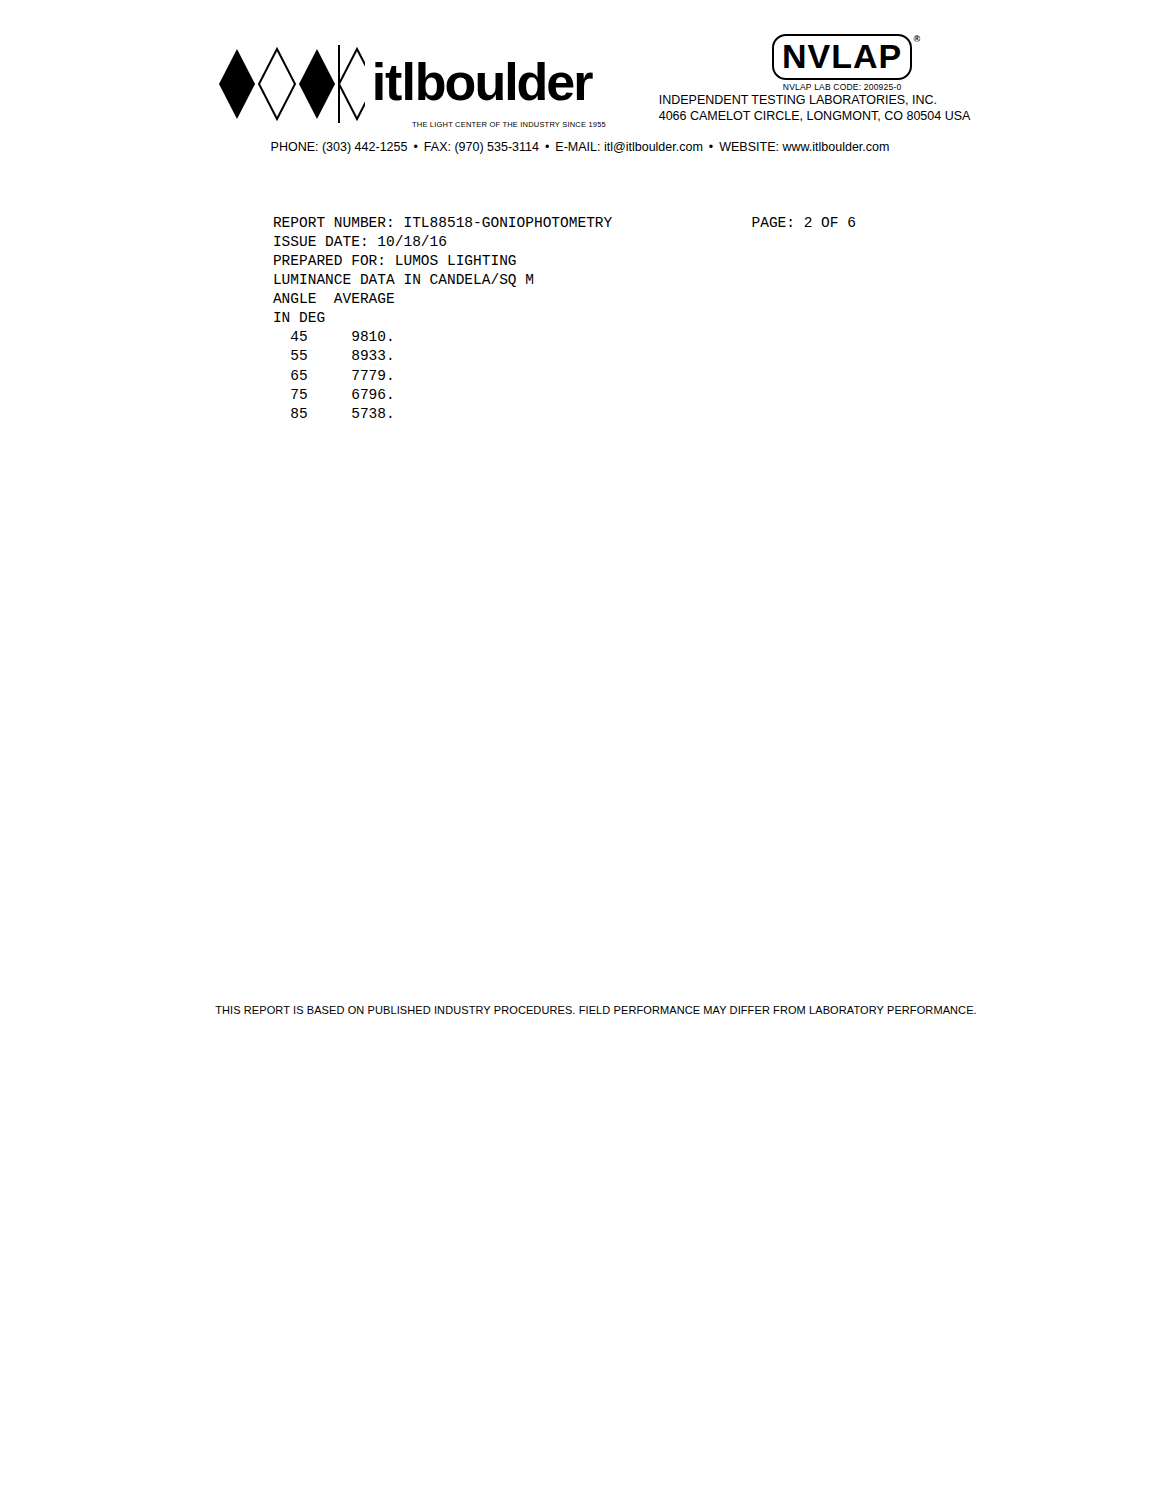itl boulder
THE LIGHT CENTER OF THE INDUSTRY SINCE 1955
INDEPENDENT TESTING LABORATORIES, INC.
4066 CAMELOT CIRCLE, LONGMONT, CO 80504 USA
NVLAP®
NVLAP LAB CODE: 200925-0
PHONE: (303) 442-1255•FAX: (970) 535-3114•E-MAIL: itl@itlboulder.com•WEBSITE: www.itlboulder.com
REPORT NUMBER: ITL88518-GONIOPHOTOMETRY PAGE: 2 OF 6 ISSUE DATE: 10/18/16 PREPARED FOR: LUMOS LIGHTING LUMINANCE DATA IN CANDELA/SQ M ANGLE AVERAGE IN DEG 45 9810. 55 8933. 65 7779. 75 6796. 85 5738.
THIS REPORT IS BASED ON PUBLISHED INDUSTRY PROCEDURES. FIELD PERFORMANCE MAY DIFFER FROM LABORATORY PERFORMANCE.